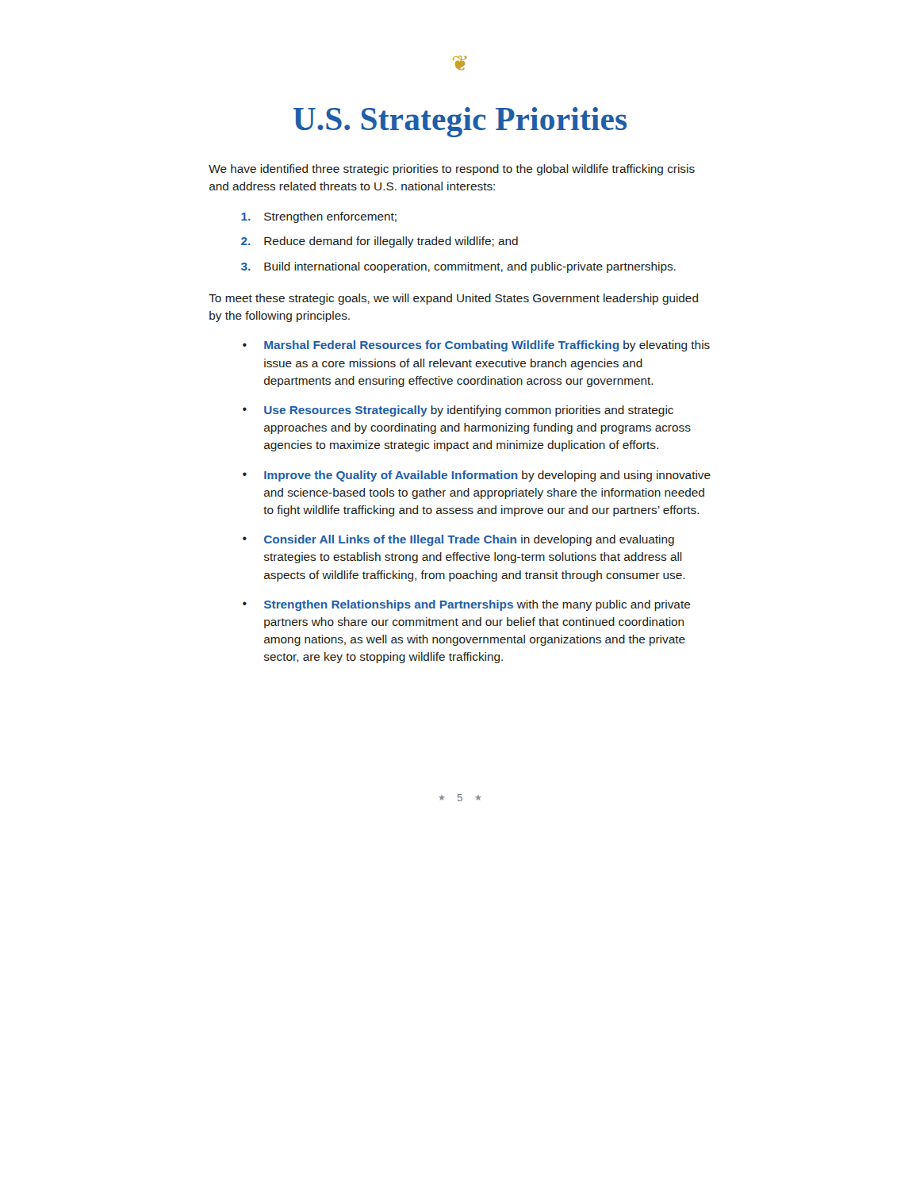❦
U.S. Strategic Priorities
We have identified three strategic priorities to respond to the global wildlife trafficking crisis and address related threats to U.S. national interests:
Strengthen enforcement;
Reduce demand for illegally traded wildlife; and
Build international cooperation, commitment, and public-private partnerships.
To meet these strategic goals, we will expand United States Government leadership guided by the following principles.
Marshal Federal Resources for Combating Wildlife Trafficking by elevating this issue as a core missions of all relevant executive branch agencies and departments and ensuring effective coordination across our government.
Use Resources Strategically by identifying common priorities and strategic approaches and by coordinating and harmonizing funding and programs across agencies to maximize strategic impact and minimize duplication of efforts.
Improve the Quality of Available Information by developing and using innovative and science-based tools to gather and appropriately share the information needed to fight wildlife trafficking and to assess and improve our and our partners’ efforts.
Consider All Links of the Illegal Trade Chain in developing and evaluating strategies to establish strong and effective long-term solutions that address all aspects of wildlife trafficking, from poaching and transit through consumer use.
Strengthen Relationships and Partnerships with the many public and private partners who share our commitment and our belief that continued coordination among nations, as well as with nongovernmental organizations and the private sector, are key to stopping wildlife trafficking.
★5★